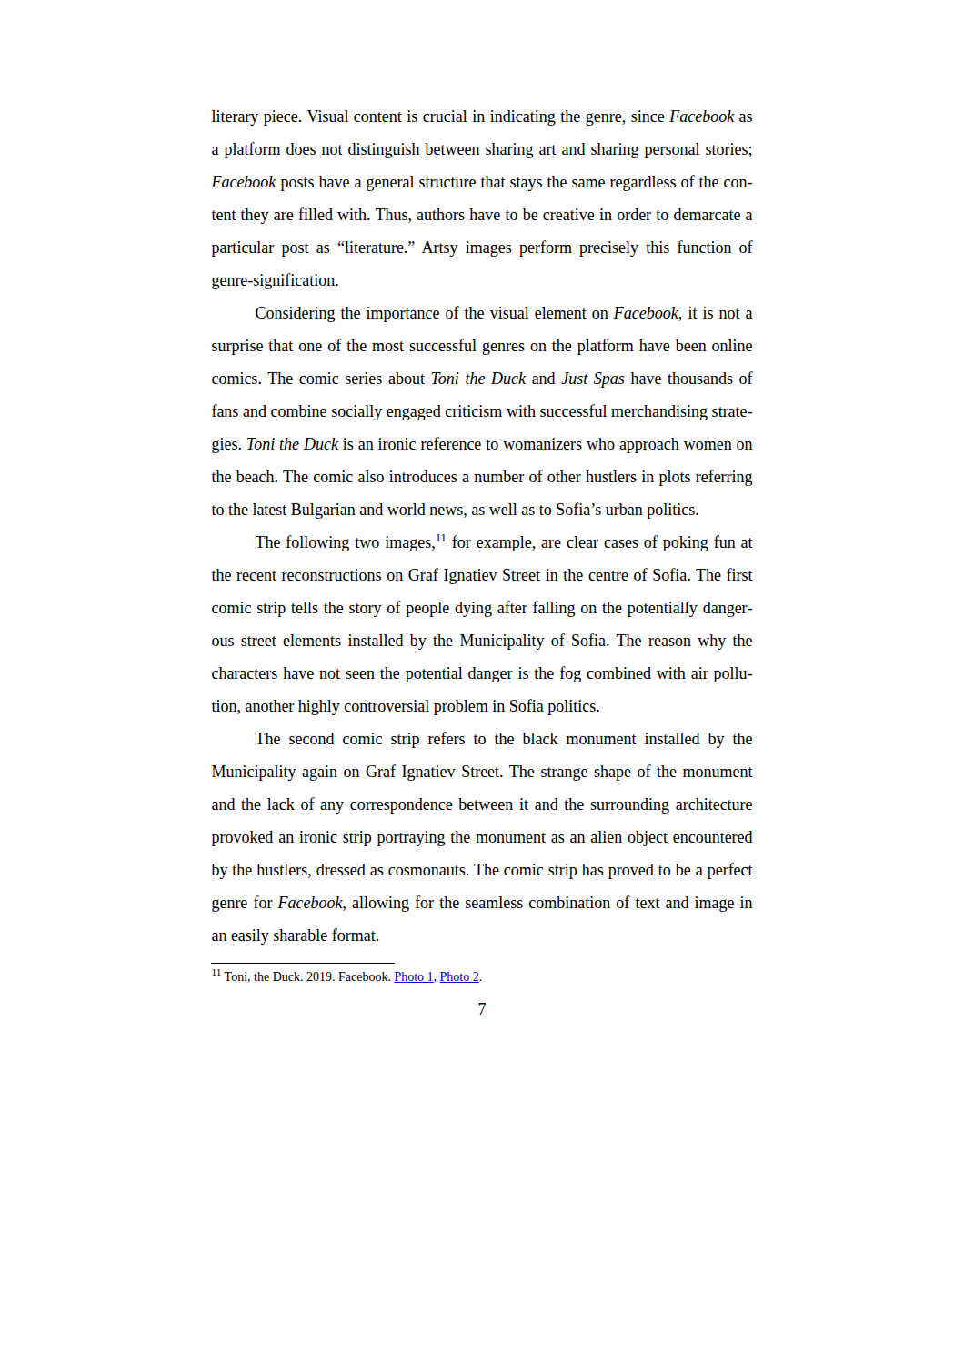literary piece. Visual content is crucial in indicating the genre, since Facebook as a platform does not distinguish between sharing art and sharing personal stories; Facebook posts have a general structure that stays the same regardless of the content they are filled with. Thus, authors have to be creative in order to demarcate a particular post as “literature.” Artsy images perform precisely this function of genre-signification.
Considering the importance of the visual element on Facebook, it is not a surprise that one of the most successful genres on the platform have been online comics. The comic series about Toni the Duck and Just Spas have thousands of fans and combine socially engaged criticism with successful merchandising strategies. Toni the Duck is an ironic reference to womanizers who approach women on the beach. The comic also introduces a number of other hustlers in plots referring to the latest Bulgarian and world news, as well as to Sofia’s urban politics.
The following two images,11 for example, are clear cases of poking fun at the recent reconstructions on Graf Ignatiev Street in the centre of Sofia. The first comic strip tells the story of people dying after falling on the potentially dangerous street elements installed by the Municipality of Sofia. The reason why the characters have not seen the potential danger is the fog combined with air pollution, another highly controversial problem in Sofia politics.
The second comic strip refers to the black monument installed by the Municipality again on Graf Ignatiev Street. The strange shape of the monument and the lack of any correspondence between it and the surrounding architecture provoked an ironic strip portraying the monument as an alien object encountered by the hustlers, dressed as cosmonauts. The comic strip has proved to be a perfect genre for Facebook, allowing for the seamless combination of text and image in an easily sharable format.
11 Toni, the Duck. 2019. Facebook. Photo 1, Photo 2.
7